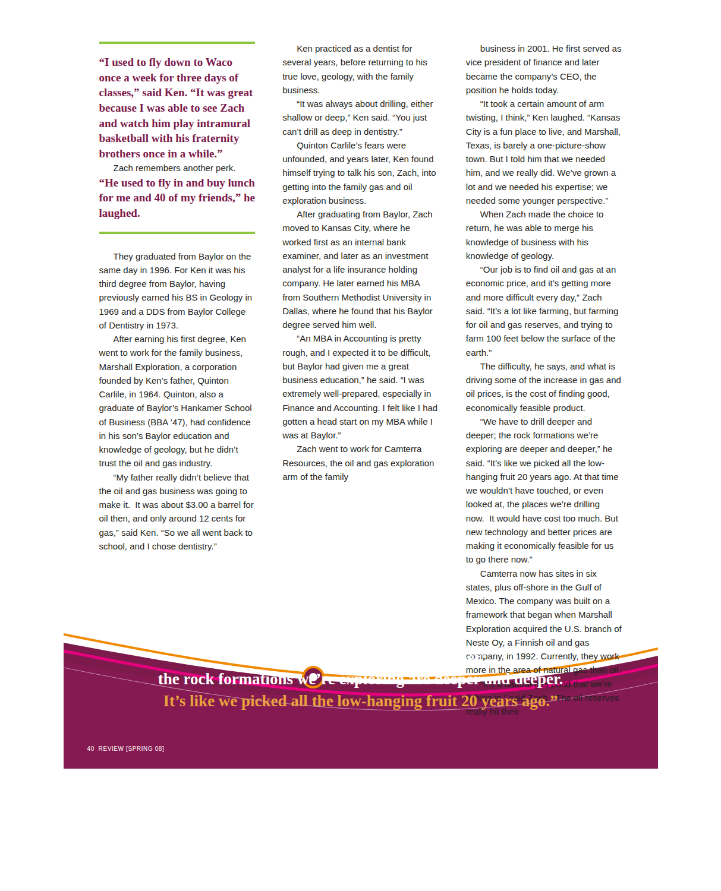“I used to fly down to Waco once a week for three days of classes,” said Ken. “It was great because I was able to see Zach and watch him play intramural basketball with his fraternity brothers once in a while.”
Zach remembers another perk.
“He used to fly in and buy lunch for me and 40 of my friends,” he laughed.
They graduated from Baylor on the same day in 1996. For Ken it was his third degree from Baylor, having previously earned his BS in Geology in 1969 and a DDS from Baylor College of Dentistry in 1973.
After earning his first degree, Ken went to work for the family business, Marshall Exploration, a corporation founded by Ken’s father, Quinton Carlile, in 1964. Quinton, also a graduate of Baylor’s Hankamer School of Business (BBA ’47), had confidence in his son’s Baylor education and knowledge of geology, but he didn’t trust the oil and gas industry.
“My father really didn’t believe that the oil and gas business was going to make it. It was about $3.00 a barrel for oil then, and only around 12 cents for gas,” said Ken. “So we all went back to school, and I chose dentistry.”
Ken practiced as a dentist for several years, before returning to his true love, geology, with the family business.
“It was always about drilling, either shallow or deep,” Ken said. “You just can’t drill as deep in dentistry.”
Quinton Carlile’s fears were unfounded, and years later, Ken found himself trying to talk his son, Zach, into getting into the family gas and oil exploration business.
After graduating from Baylor, Zach moved to Kansas City, where he worked first as an internal bank examiner, and later as an investment analyst for a life insurance holding company. He later earned his MBA from Southern Methodist University in Dallas, where he found that his Baylor degree served him well.
“An MBA in Accounting is pretty rough, and I expected it to be difficult, but Baylor had given me a great business education,” he said. “I was extremely well-prepared, especially in Finance and Accounting. I felt like I had gotten a head start on my MBA while I was at Baylor.”
Zach went to work for Camterra Resources, the oil and gas exploration arm of the family
business in 2001. He first served as vice president of finance and later became the company’s CEO, the position he holds today.
“It took a certain amount of arm twisting, I think,” Ken laughed. “Kansas City is a fun place to live, and Marshall, Texas, is barely a one-picture-show town. But I told him that we needed him, and we really did. We’ve grown a lot and we needed his expertise; we needed some younger perspective.”
When Zach made the choice to return, he was able to merge his knowledge of business with his knowledge of geology.
“Our job is to find oil and gas at an economic price, and it’s getting more and more difficult every day,” Zach said. “It’s a lot like farming, but farming for oil and gas reserves, and trying to farm 100 feet below the surface of the earth.”
The difficulty, he says, and what is driving some of the increase in gas and oil prices, is the cost of finding good, economically feasible product.
“We have to drill deeper and deeper; the rock formations we’re exploring are deeper and deeper,” he said. “It’s like we picked all the low-hanging fruit 20 years ago. At that time we wouldn’t have touched, or even looked at, the places we’re drilling now. It would have cost too much. But new technology and better prices are making it economically feasible for us to go there now.”
Camterra now has sites in six states, plus off-shore in the Gulf of Mexico. The company was built on a framework that began when Marshall Exploration acquired the U.S. branch of Neste Oy, a Finnish oil and gas company, in 1992. Currently, they work more in the area of natural gas than oil.
“It’s a natural gas pond that we’re fishing in,” said Zach. “The oil reserves really hit their
“We have to drill deeper and deeper;
the rock formations we’re exploring are deeper and deeper.
It’s like we picked all the low-hanging fruit 20 years ago.”
40 REVIEW [SPRING 08]